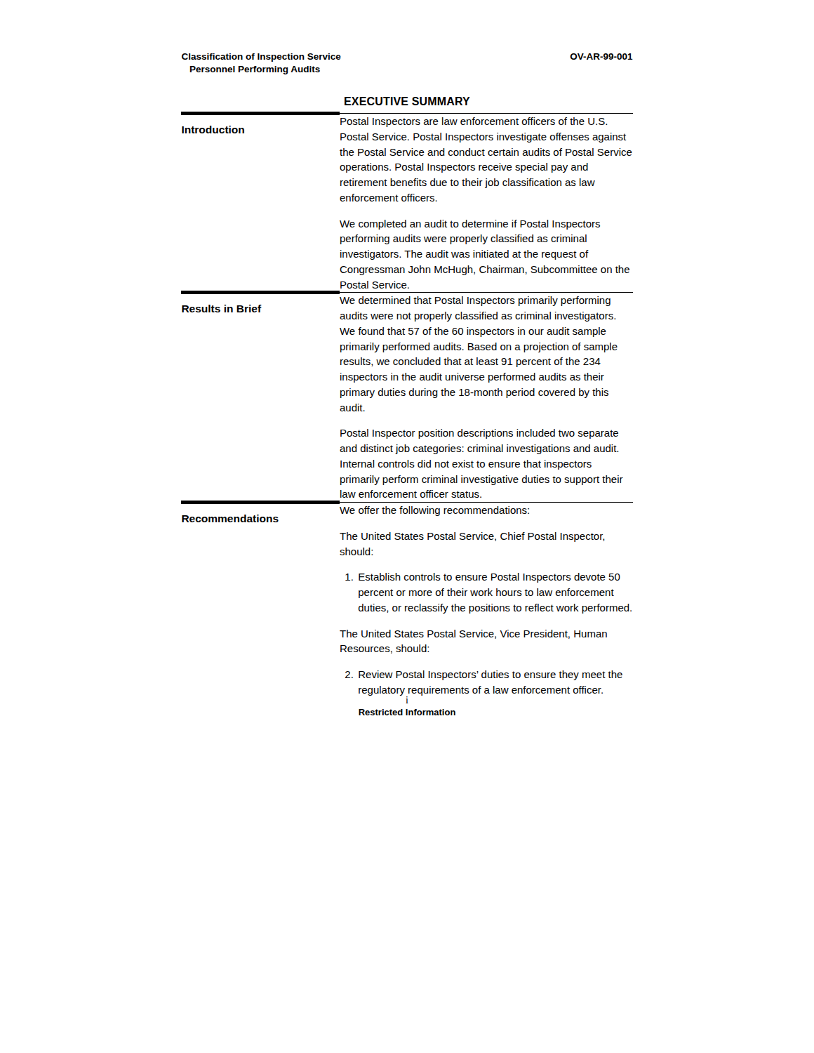Classification of Inspection Service
Personnel Performing Audits
OV-AR-99-001
EXECUTIVE SUMMARY
| Introduction | Postal Inspectors are law enforcement officers of the U.S. Postal Service. Postal Inspectors investigate offenses against the Postal Service and conduct certain audits of Postal Service operations. Postal Inspectors receive special pay and retirement benefits due to their job classification as law enforcement officers. We completed an audit to determine if Postal Inspectors performing audits were properly classified as criminal investigators. The audit was initiated at the request of Congressman John McHugh, Chairman, Subcommittee on the Postal Service. |
| Results in Brief | We determined that Postal Inspectors primarily performing audits were not properly classified as criminal investigators. We found that 57 of the 60 inspectors in our audit sample primarily performed audits. Based on a projection of sample results, we concluded that at least 91 percent of the 234 inspectors in the audit universe performed audits as their primary duties during the 18-month period covered by this audit. Postal Inspector position descriptions included two separate and distinct job categories: criminal investigations and audit. Internal controls did not exist to ensure that inspectors primarily perform criminal investigative duties to support their law enforcement officer status. |
| Recommendations | We offer the following recommendations: The United States Postal Service, Chief Postal Inspector, should: Establish controls to ensure Postal Inspectors devote 50 percent or more of their work hours to law enforcement duties, or reclassify the positions to reflect work performed. The United States Postal Service, Vice President, Human Resources, should: Review Postal Inspectors’ duties to ensure they meet the regulatory requirements of a law enforcement officer. |
i
Restricted Information